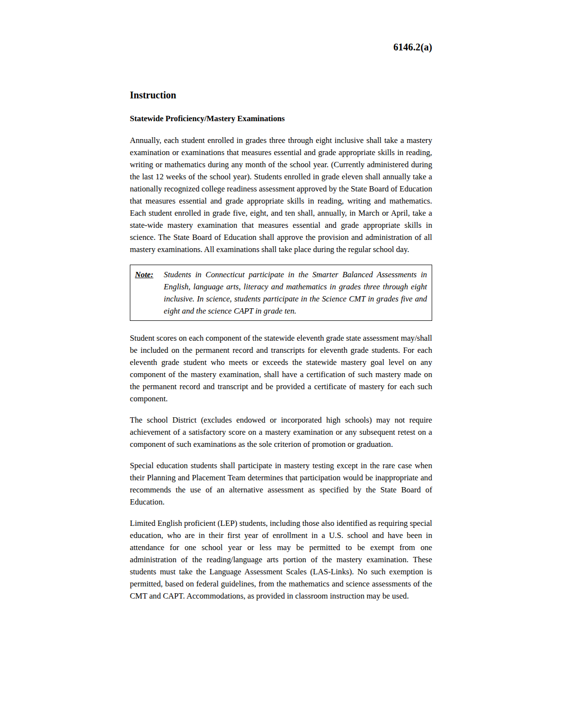6146.2(a)
Instruction
Statewide Proficiency/Mastery Examinations
Annually, each student enrolled in grades three through eight inclusive shall take a mastery examination or examinations that measures essential and grade appropriate skills in reading, writing or mathematics during any month of the school year. (Currently administered during the last 12 weeks of the school year). Students enrolled in grade eleven shall annually take a nationally recognized college readiness assessment approved by the State Board of Education that measures essential and grade appropriate skills in reading, writing and mathematics. Each student enrolled in grade five, eight, and ten shall, annually, in March or April, take a state-wide mastery examination that measures essential and grade appropriate skills in science. The State Board of Education shall approve the provision and administration of all mastery examinations. All examinations shall take place during the regular school day.
| Note: | Students in Connecticut participate in the Smarter Balanced Assessments in English, language arts, literacy and mathematics in grades three through eight inclusive. In science, students participate in the Science CMT in grades five and eight and the science CAPT in grade ten. |
Student scores on each component of the statewide eleventh grade state assessment may/shall be included on the permanent record and transcripts for eleventh grade students. For each eleventh grade student who meets or exceeds the statewide mastery goal level on any component of the mastery examination, shall have a certification of such mastery made on the permanent record and transcript and be provided a certificate of mastery for each such component.
The school District (excludes endowed or incorporated high schools) may not require achievement of a satisfactory score on a mastery examination or any subsequent retest on a component of such examinations as the sole criterion of promotion or graduation.
Special education students shall participate in mastery testing except in the rare case when their Planning and Placement Team determines that participation would be inappropriate and recommends the use of an alternative assessment as specified by the State Board of Education.
Limited English proficient (LEP) students, including those also identified as requiring special education, who are in their first year of enrollment in a U.S. school and have been in attendance for one school year or less may be permitted to be exempt from one administration of the reading/language arts portion of the mastery examination. These students must take the Language Assessment Scales (LAS-Links). No such exemption is permitted, based on federal guidelines, from the mathematics and science assessments of the CMT and CAPT. Accommodations, as provided in classroom instruction may be used.